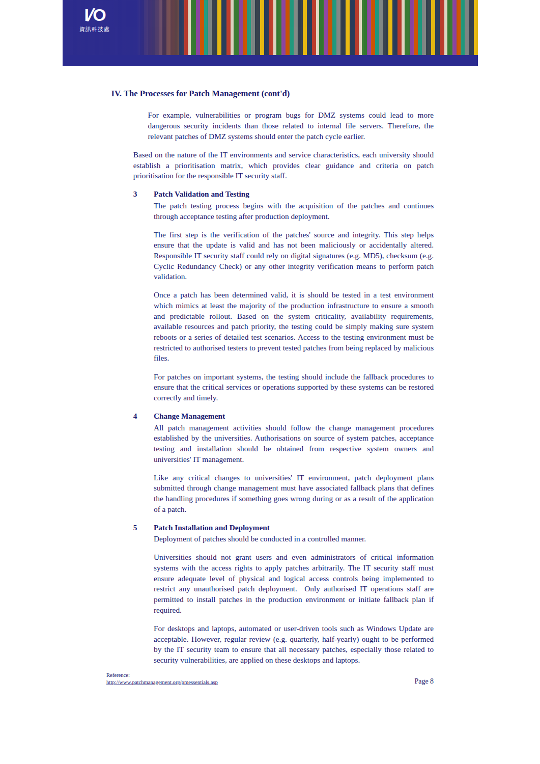I/O
資訊科技處
IV. The Processes for Patch Management (cont'd)
For example, vulnerabilities or program bugs for DMZ systems could lead to more dangerous security incidents than those related to internal file servers. Therefore, the relevant patches of DMZ systems should enter the patch cycle earlier.
Based on the nature of the IT environments and service characteristics, each university should establish a prioritisation matrix, which provides clear guidance and criteria on patch prioritisation for the responsible IT security staff.
3
Patch Validation and Testing
The patch testing process begins with the acquisition of the patches and continues through acceptance testing after production deployment.
The first step is the verification of the patches' source and integrity. This step helps ensure that the update is valid and has not been maliciously or accidentally altered. Responsible IT security staff could rely on digital signatures (e.g. MD5), checksum (e.g. Cyclic Redundancy Check) or any other integrity verification means to perform patch validation.
Once a patch has been determined valid, it is should be tested in a test environment which mimics at least the majority of the production infrastructure to ensure a smooth and predictable rollout. Based on the system criticality, availability requirements, available resources and patch priority, the testing could be simply making sure system reboots or a series of detailed test scenarios. Access to the testing environment must be restricted to authorised testers to prevent tested patches from being replaced by malicious files.
For patches on important systems, the testing should include the fallback procedures to ensure that the critical services or operations supported by these systems can be restored correctly and timely.
4
Change Management
All patch management activities should follow the change management procedures established by the universities. Authorisations on source of system patches, acceptance testing and installation should be obtained from respective system owners and universities' IT management.
Like any critical changes to universities' IT environment, patch deployment plans submitted through change management must have associated fallback plans that defines the handling procedures if something goes wrong during or as a result of the application of a patch.
5
Patch Installation and Deployment
Deployment of patches should be conducted in a controlled manner.
Universities should not grant users and even administrators of critical information systems with the access rights to apply patches arbitrarily. The IT security staff must ensure adequate level of physical and logical access controls being implemented to restrict any unauthorised patch deployment. Only authorised IT operations staff are permitted to install patches in the production environment or initiate fallback plan if required.
For desktops and laptops, automated or user-driven tools such as Windows Update are acceptable. However, regular review (e.g. quarterly, half-yearly) ought to be performed by the IT security team to ensure that all necessary patches, especially those related to security vulnerabilities, are applied on these desktops and laptops.
Reference:
http://www.patchmanagement.org/pmessentials.asp
Page 8